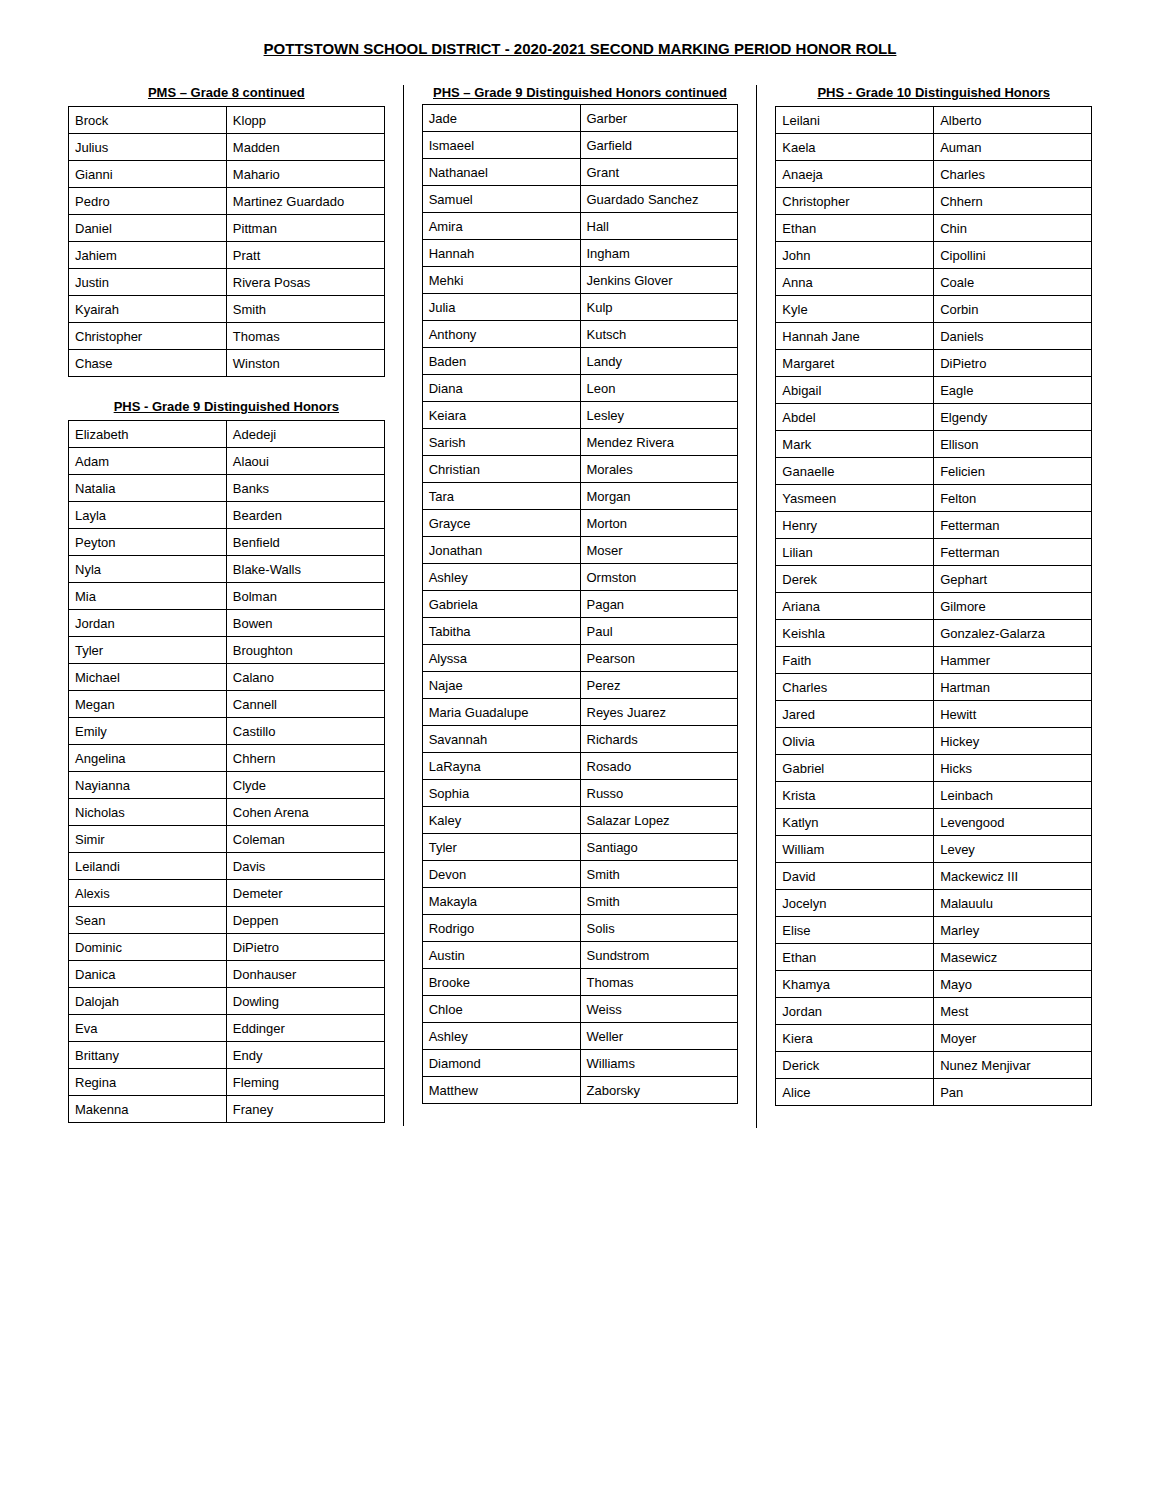POTTSTOWN SCHOOL DISTRICT - 2020-2021 SECOND MARKING PERIOD HONOR ROLL
PMS – Grade 8 continued
| Brock | Klopp |
| Julius | Madden |
| Gianni | Mahario |
| Pedro | Martinez Guardado |
| Daniel | Pittman |
| Jahiem | Pratt |
| Justin | Rivera Posas |
| Kyairah | Smith |
| Christopher | Thomas |
| Chase | Winston |
PHS - Grade 9 Distinguished Honors
| Elizabeth | Adedeji |
| Adam | Alaoui |
| Natalia | Banks |
| Layla | Bearden |
| Peyton | Benfield |
| Nyla | Blake-Walls |
| Mia | Bolman |
| Jordan | Bowen |
| Tyler | Broughton |
| Michael | Calano |
| Megan | Cannell |
| Emily | Castillo |
| Angelina | Chhern |
| Nayianna | Clyde |
| Nicholas | Cohen Arena |
| Simir | Coleman |
| Leilandi | Davis |
| Alexis | Demeter |
| Sean | Deppen |
| Dominic | DiPietro |
| Danica | Donhauser |
| Dalojah | Dowling |
| Eva | Eddinger |
| Brittany | Endy |
| Regina | Fleming |
| Makenna | Franey |
PHS – Grade 9 Distinguished Honors continued
| Jade | Garber |
| Ismaeel | Garfield |
| Nathanael | Grant |
| Samuel | Guardado Sanchez |
| Amira | Hall |
| Hannah | Ingham |
| Mehki | Jenkins Glover |
| Julia | Kulp |
| Anthony | Kutsch |
| Baden | Landy |
| Diana | Leon |
| Keiara | Lesley |
| Sarish | Mendez Rivera |
| Christian | Morales |
| Tara | Morgan |
| Grayce | Morton |
| Jonathan | Moser |
| Ashley | Ormston |
| Gabriela | Pagan |
| Tabitha | Paul |
| Alyssa | Pearson |
| Najae | Perez |
| Maria Guadalupe | Reyes Juarez |
| Savannah | Richards |
| LaRayna | Rosado |
| Sophia | Russo |
| Kaley | Salazar Lopez |
| Tyler | Santiago |
| Devon | Smith |
| Makayla | Smith |
| Rodrigo | Solis |
| Austin | Sundstrom |
| Brooke | Thomas |
| Chloe | Weiss |
| Ashley | Weller |
| Diamond | Williams |
| Matthew | Zaborsky |
PHS - Grade 10 Distinguished Honors
| Leilani | Alberto |
| Kaela | Auman |
| Anaeja | Charles |
| Christopher | Chhern |
| Ethan | Chin |
| John | Cipollini |
| Anna | Coale |
| Kyle | Corbin |
| Hannah Jane | Daniels |
| Margaret | DiPietro |
| Abigail | Eagle |
| Abdel | Elgendy |
| Mark | Ellison |
| Ganaelle | Felicien |
| Yasmeen | Felton |
| Henry | Fetterman |
| Lilian | Fetterman |
| Derek | Gephart |
| Ariana | Gilmore |
| Keishla | Gonzalez-Galarza |
| Faith | Hammer |
| Charles | Hartman |
| Jared | Hewitt |
| Olivia | Hickey |
| Gabriel | Hicks |
| Krista | Leinbach |
| Katlyn | Levengood |
| William | Levey |
| David | Mackewicz III |
| Jocelyn | Malauulu |
| Elise | Marley |
| Ethan | Masewicz |
| Khamya | Mayo |
| Jordan | Mest |
| Kiera | Moyer |
| Derick | Nunez Menjivar |
| Alice | Pan |